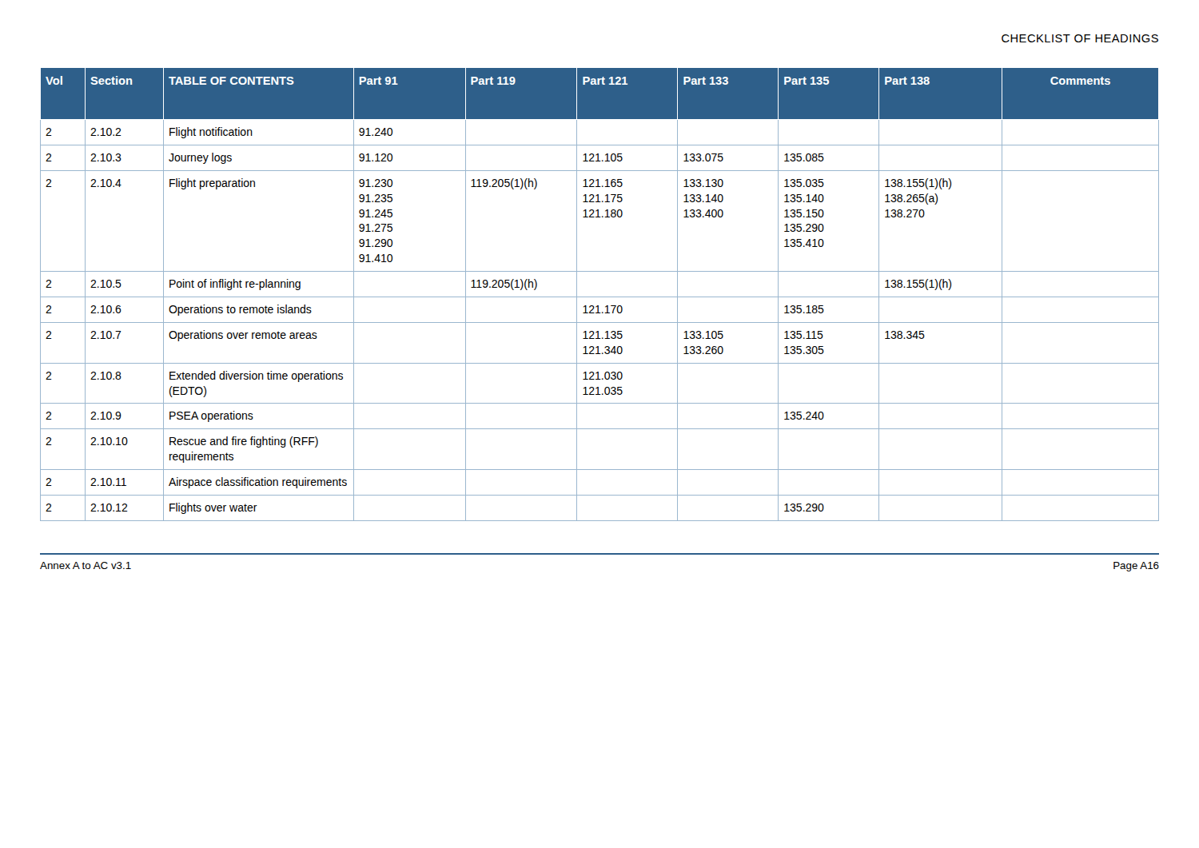CHECKLIST OF HEADINGS
| Vol | Section | TABLE OF CONTENTS | Part 91 | Part 119 | Part 121 | Part 133 | Part 135 | Part 138 | Comments |
| --- | --- | --- | --- | --- | --- | --- | --- | --- | --- |
| 2 | 2.10.2 | Flight notification | 91.240 | | | | | | |
| 2 | 2.10.3 | Journey logs | 91.120 | | 121.105 | 133.075 | 135.085 | | |
| 2 | 2.10.4 | Flight preparation | 91.230 91.235 91.245 91.275 91.290 91.410 | 119.205(1)(h) | 121.165 121.175 121.180 | 133.130 133.140 133.400 | 135.035 135.140 135.150 135.290 135.410 | 138.155(1)(h) 138.265(a) 138.270 | |
| 2 | 2.10.5 | Point of inflight re-planning | | 119.205(1)(h) | | | | 138.155(1)(h) | |
| 2 | 2.10.6 | Operations to remote islands | | | 121.170 | | 135.185 | | |
| 2 | 2.10.7 | Operations over remote areas | | | 121.135 121.340 | 133.105 133.260 | 135.115 135.305 | 138.345 | |
| 2 | 2.10.8 | Extended diversion time operations (EDTO) | | | 121.030 121.035 | | | | |
| 2 | 2.10.9 | PSEA operations | | | | | 135.240 | | |
| 2 | 2.10.10 | Rescue and fire fighting (RFF) requirements | | | | | | | |
| 2 | 2.10.11 | Airspace classification requirements | | | | | | | |
| 2 | 2.10.12 | Flights over water | | | | | 135.290 | | |
Annex A to AC v3.1 Page A16